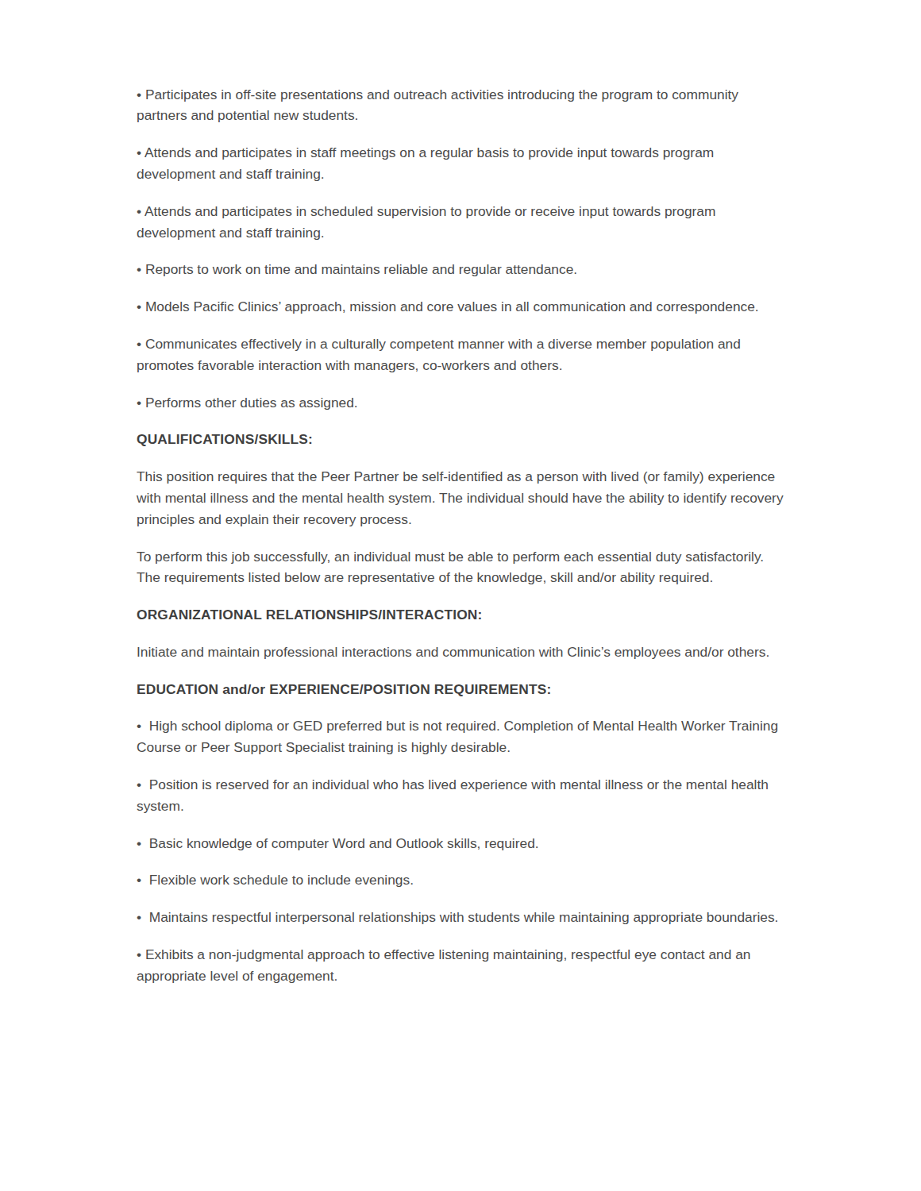• Participates in off-site presentations and outreach activities introducing the program to community partners and potential new students.
• Attends and participates in staff meetings on a regular basis to provide input towards program development and staff training.
• Attends and participates in scheduled supervision to provide or receive input towards program development and staff training.
• Reports to work on time and maintains reliable and regular attendance.
• Models Pacific Clinics’ approach, mission and core values in all communication and correspondence.
• Communicates effectively in a culturally competent manner with a diverse member population and promotes favorable interaction with managers, co-workers and others.
• Performs other duties as assigned.
QUALIFICATIONS/SKILLS:
This position requires that the Peer Partner be self-identified as a person with lived (or family) experience with mental illness and the mental health system. The individual should have the ability to identify recovery principles and explain their recovery process.
To perform this job successfully, an individual must be able to perform each essential duty satisfactorily. The requirements listed below are representative of the knowledge, skill and/or ability required.
ORGANIZATIONAL RELATIONSHIPS/INTERACTION:
Initiate and maintain professional interactions and communication with Clinic’s employees and/or others.
EDUCATION and/or EXPERIENCE/POSITION REQUIREMENTS:
• High school diploma or GED preferred but is not required. Completion of Mental Health Worker Training Course or Peer Support Specialist training is highly desirable.
• Position is reserved for an individual who has lived experience with mental illness or the mental health system.
• Basic knowledge of computer Word and Outlook skills, required.
• Flexible work schedule to include evenings.
• Maintains respectful interpersonal relationships with students while maintaining appropriate boundaries.
• Exhibits a non-judgmental approach to effective listening maintaining, respectful eye contact and an appropriate level of engagement.